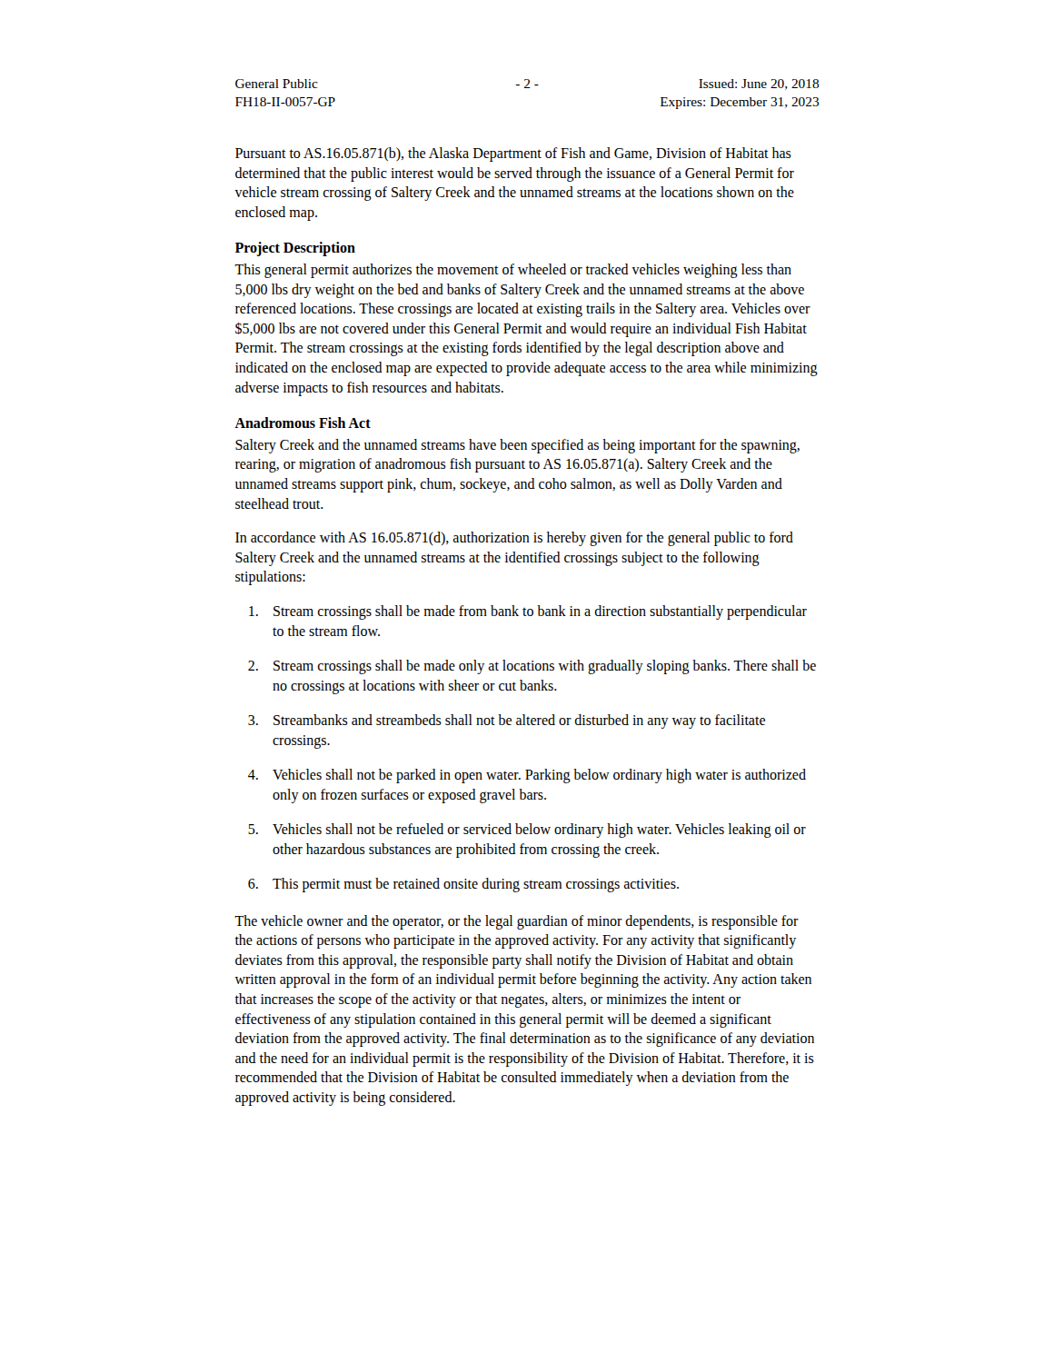| General Public FH18-II-0057-GP | - 2 - | Issued: June 20, 2018 Expires: December 31, 2023 |
Pursuant to AS.16.05.871(b), the Alaska Department of Fish and Game, Division of Habitat has determined that the public interest would be served through the issuance of a General Permit for vehicle stream crossing of Saltery Creek and the unnamed streams at the locations shown on the enclosed map.
Project Description
This general permit authorizes the movement of wheeled or tracked vehicles weighing less than 5,000 lbs dry weight on the bed and banks of Saltery Creek and the unnamed streams at the above referenced locations. These crossings are located at existing trails in the Saltery area. Vehicles over $5,000 lbs are not covered under this General Permit and would require an individual Fish Habitat Permit. The stream crossings at the existing fords identified by the legal description above and indicated on the enclosed map are expected to provide adequate access to the area while minimizing adverse impacts to fish resources and habitats.
Anadromous Fish Act
Saltery Creek and the unnamed streams have been specified as being important for the spawning, rearing, or migration of anadromous fish pursuant to AS 16.05.871(a). Saltery Creek and the unnamed streams support pink, chum, sockeye, and coho salmon, as well as Dolly Varden and steelhead trout.
In accordance with AS 16.05.871(d), authorization is hereby given for the general public to ford Saltery Creek and the unnamed streams at the identified crossings subject to the following stipulations:
Stream crossings shall be made from bank to bank in a direction substantially perpendicular to the stream flow.
Stream crossings shall be made only at locations with gradually sloping banks. There shall be no crossings at locations with sheer or cut banks.
Streambanks and streambeds shall not be altered or disturbed in any way to facilitate crossings.
Vehicles shall not be parked in open water. Parking below ordinary high water is authorized only on frozen surfaces or exposed gravel bars.
Vehicles shall not be refueled or serviced below ordinary high water. Vehicles leaking oil or other hazardous substances are prohibited from crossing the creek.
This permit must be retained onsite during stream crossings activities.
The vehicle owner and the operator, or the legal guardian of minor dependents, is responsible for the actions of persons who participate in the approved activity. For any activity that significantly deviates from this approval, the responsible party shall notify the Division of Habitat and obtain written approval in the form of an individual permit before beginning the activity. Any action taken that increases the scope of the activity or that negates, alters, or minimizes the intent or effectiveness of any stipulation contained in this general permit will be deemed a significant deviation from the approved activity. The final determination as to the significance of any deviation and the need for an individual permit is the responsibility of the Division of Habitat. Therefore, it is recommended that the Division of Habitat be consulted immediately when a deviation from the approved activity is being considered.